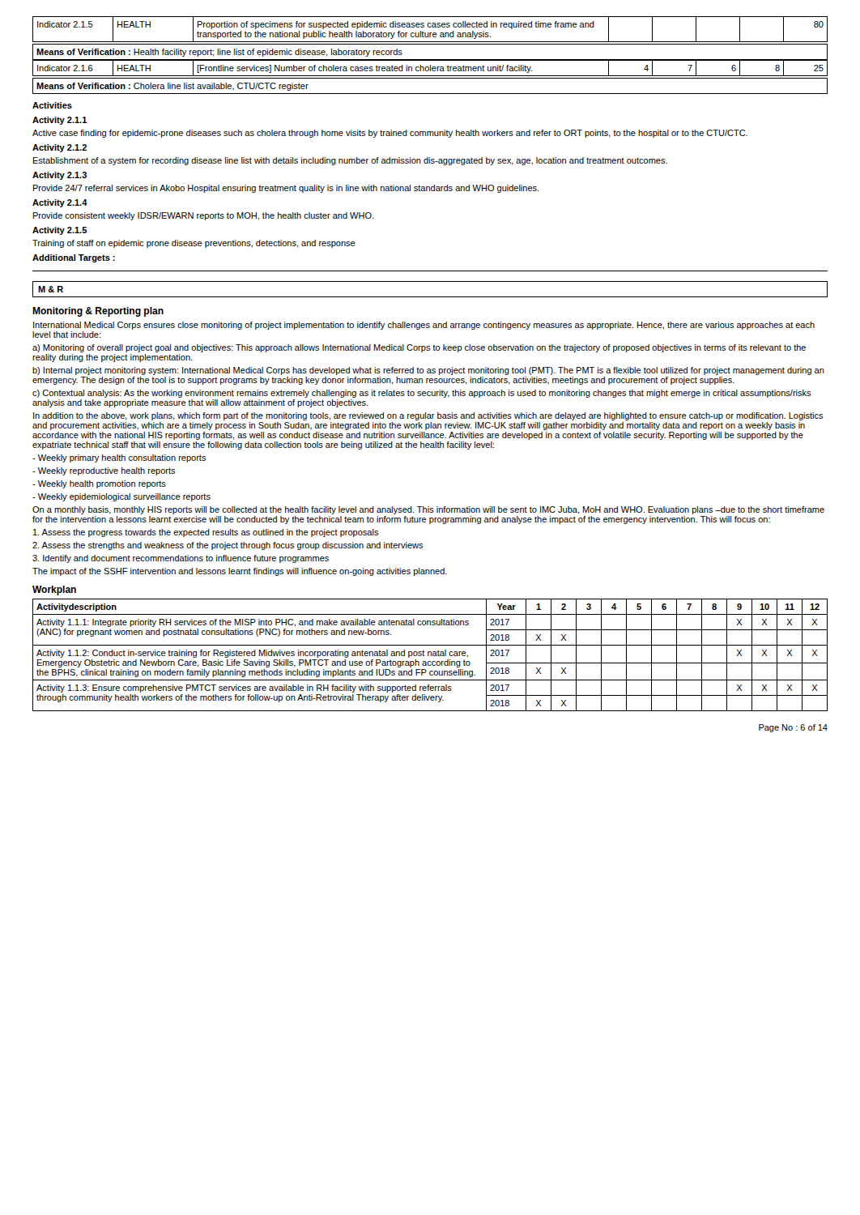| Indicator 2.1.5 | HEALTH | Proportion of specimens for suspected epidemic diseases cases collected in required time frame and transported to the national public health laboratory for culture and analysis. | | | | | 80 |
Means of Verification : Health facility report; line list of epidemic disease, laboratory records
| Indicator 2.1.6 | HEALTH | [Frontline services] Number of cholera cases treated in cholera treatment unit/ facility. | 4 | 7 | 6 | 8 | 25 |
Means of Verification : Cholera line list available, CTU/CTC register
Activities
Activity 2.1.1
Active case finding for epidemic-prone diseases such as cholera through home visits by trained community health workers and refer to ORT points, to the hospital or to the CTU/CTC.
Activity 2.1.2
Establishment of a system for recording disease line list with details including number of admission dis-aggregated by sex, age, location and treatment outcomes.
Activity 2.1.3
Provide 24/7 referral services in Akobo Hospital ensuring treatment quality is in line with national standards and WHO guidelines.
Activity 2.1.4
Provide consistent weekly IDSR/EWARN reports to MOH, the health cluster and WHO.
Activity 2.1.5
Training of staff on epidemic prone disease preventions, detections, and response
Additional Targets :
M & R
Monitoring & Reporting plan
International Medical Corps ensures close monitoring of project implementation to identify challenges and arrange contingency measures as appropriate. Hence, there are various approaches at each level that include:
a) Monitoring of overall project goal and objectives: This approach allows International Medical Corps to keep close observation on the trajectory of proposed objectives in terms of its relevant to the reality during the project implementation.
b) Internal project monitoring system: International Medical Corps has developed what is referred to as project monitoring tool (PMT). The PMT is a flexible tool utilized for project management during an emergency. The design of the tool is to support programs by tracking key donor information, human resources, indicators, activities, meetings and procurement of project supplies.
c) Contextual analysis: As the working environment remains extremely challenging as it relates to security, this approach is used to monitoring changes that might emerge in critical assumptions/risks analysis and take appropriate measure that will allow attainment of project objectives.
In addition to the above, work plans, which form part of the monitoring tools, are reviewed on a regular basis and activities which are delayed are highlighted to ensure catch-up or modification. Logistics and procurement activities, which are a timely process in South Sudan, are integrated into the work plan review. IMC-UK staff will gather morbidity and mortality data and report on a weekly basis in accordance with the national HIS reporting formats, as well as conduct disease and nutrition surveillance. Activities are developed in a context of volatile security. Reporting will be supported by the expatriate technical staff that will ensure the following data collection tools are being utilized at the health facility level:
- Weekly primary health consultation reports
- Weekly reproductive health reports
- Weekly health promotion reports
- Weekly epidemiological surveillance reports
On a monthly basis, monthly HIS reports will be collected at the health facility level and analysed. This information will be sent to IMC Juba, MoH and WHO. Evaluation plans –due to the short timeframe for the intervention a lessons learnt exercise will be conducted by the technical team to inform future programming and analyse the impact of the emergency intervention. This will focus on:
1. Assess the progress towards the expected results as outlined in the project proposals
2. Assess the strengths and weakness of the project through focus group discussion and interviews
3. Identify and document recommendations to influence future programmes
The impact of the SSHF intervention and lessons learnt findings will influence on-going activities planned.
Workplan
| Activitydescription | Year | 1 | 2 | 3 | 4 | 5 | 6 | 7 | 8 | 9 | 10 | 11 | 12 |
| --- | --- | --- | --- | --- | --- | --- | --- | --- | --- | --- | --- | --- | --- |
| Activity 1.1.1: Integrate priority RH services of the MISP into PHC, and make available antenatal consultations (ANC) for pregnant women and postnatal consultations (PNC) for mothers and new-borns. | 2017 | | | | | | | | | X | X | X | X |
| 2018 | X | X | | | | | | | | | | |
| Activity 1.1.2: Conduct in-service training for Registered Midwives incorporating antenatal and post natal care, Emergency Obstetric and Newborn Care, Basic Life Saving Skills, PMTCT and use of Partograph according to the BPHS, clinical training on modern family planning methods including implants and IUDs and FP counselling. | 2017 | | | | | | | | | X | X | X | X |
| 2018 | X | X | | | | | | | | | | |
| Activity 1.1.3: Ensure comprehensive PMTCT services are available in RH facility with supported referrals through community health workers of the mothers for follow-up on Anti-Retroviral Therapy after delivery. | 2017 | | | | | | | | | X | X | X | X |
| 2018 | X | X | | | | | | | | | | |
Page No : 6 of 14